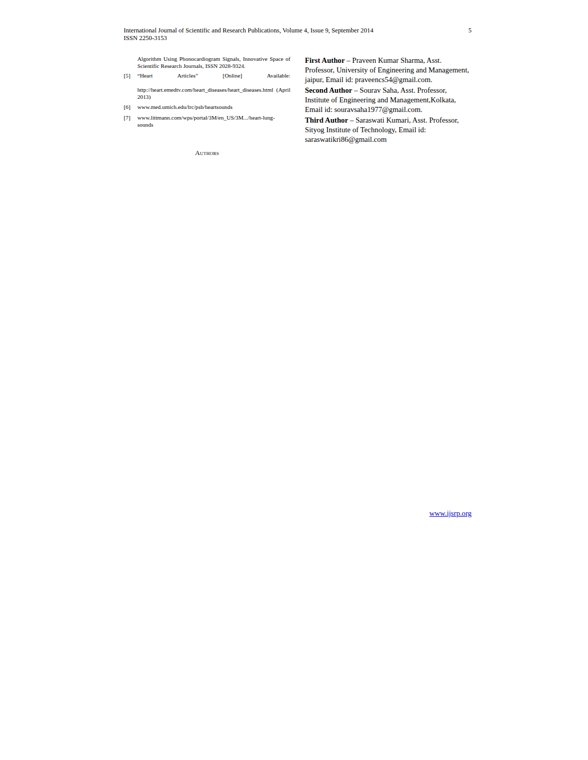International Journal of Scientific and Research Publications, Volume 4, Issue 9, September 2014
ISSN 2250-3153
5
Algorithm Using Phonocardiogram Signals, Innovative Space of Scientific Research Journals, ISSN 2028-9324.
[5] “Heart Articles” [Online] Available:
http://heart.emedtv.com/heart_diseases/heart_diseases.html (April 2013)
[6] www.med.umich.edu/lrc/psb/heartsounds
[7] www.littmann.com/wps/portal/3M/en_US/3M.../heart-lung-sounds
Authors
First Author – Praveen Kumar Sharma, Asst. Professor, University of Engineering and Management, jaipur, Email id: praveencs54@gmail.com.
Second Author – Sourav Saha, Asst. Professor, Institute of Engineering and Management,Kolkata, Email id: souravsaha1977@gmail.com.
Third Author – Saraswati Kumari, Asst. Professor, Sityog Institute of Technology, Email id: saraswatikri86@gmail.com
www.ijsrp.org